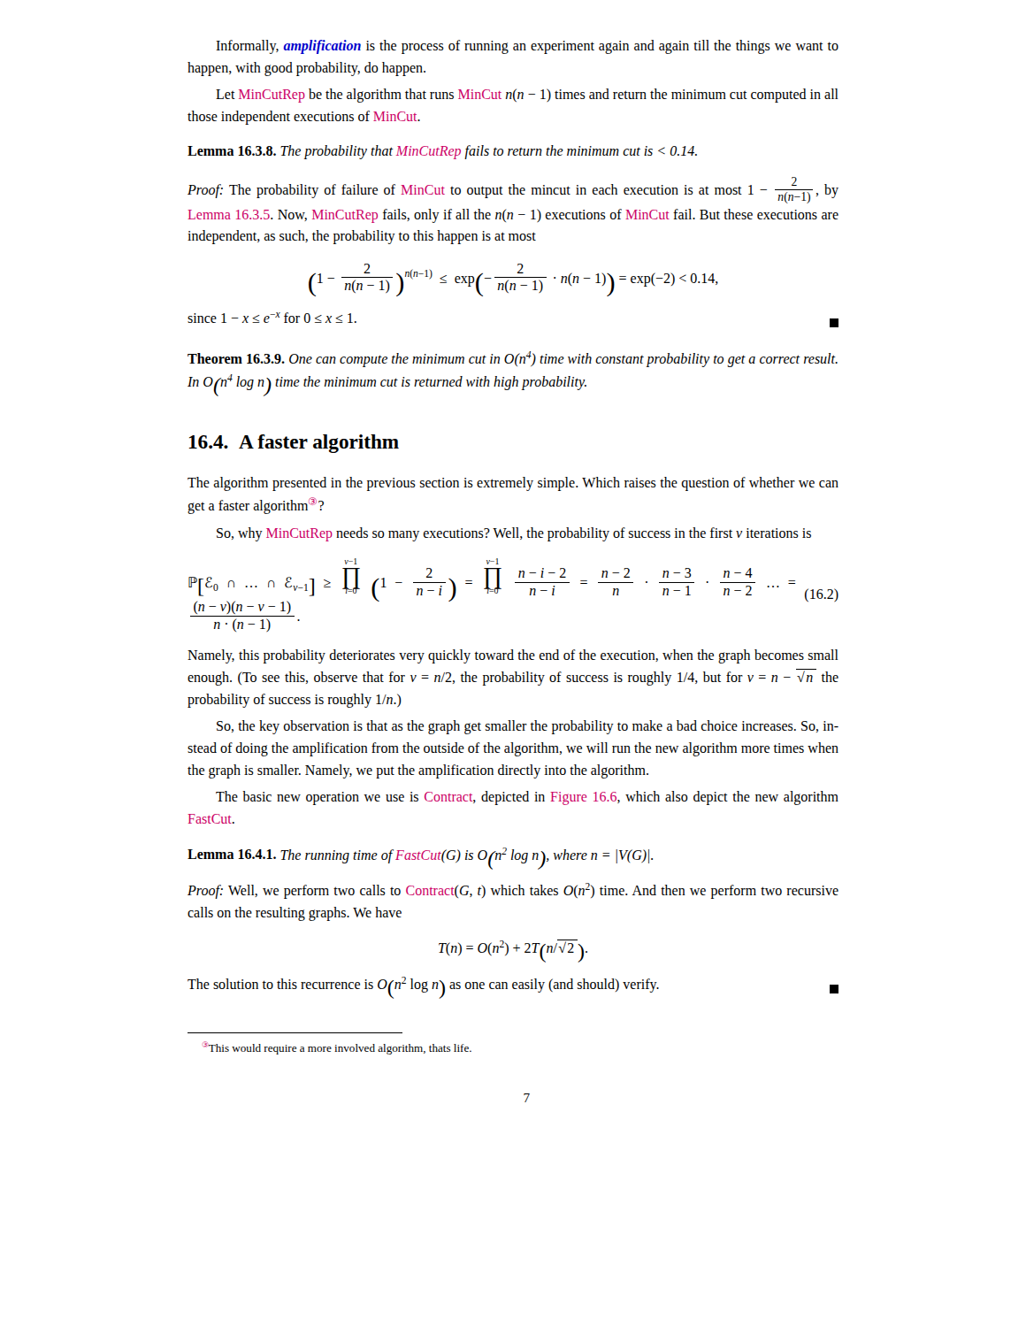Informally, amplification is the process of running an experiment again and again till the things we want to happen, with good probability, do happen.
Let MinCutRep be the algorithm that runs MinCut n(n − 1) times and return the minimum cut computed in all those independent executions of MinCut.
Lemma 16.3.8. The probability that MinCutRep fails to return the minimum cut is < 0.14.
Proof: The probability of failure of MinCut to output the mincut in each execution is at most 1 − 2 n(n−1), by Lemma 16.3.5. Now, MinCutRep fails, only if all the n(n − 1) executions of MinCut fail. But these executions are independent, as such, the probability to this happen is at most
(1 − 2 n(n − 1))n(n−1) ≤ exp(−2 n(n − 1) · n(n − 1)) = exp(−2) < 0.14,
since 1 − x ≤ e−x for 0 ≤ x ≤ 1.
Theorem 16.3.9. One can compute the minimum cut in O(n4) time with constant probability to get a correct result. In O(n4 log n) time the minimum cut is returned with high probability.
16.4. A faster algorithm
The algorithm presented in the previous section is extremely simple. Which raises the question of whether we can get a faster algorithm③?
So, why MinCutRep needs so many executions? Well, the probability of success in the first ν iterations is
ℙ[ℰ0 ∩ … ∩ ℰν−1] ≥ ν−1∏i=0 (1 − 2 n − i) = ν−1∏i=0 n − i − 2 n − i = n − 2 n · n − 3 n − 1 · n − 4 n − 2 … = (n − ν)(n − ν − 1) n · (n − 1). (16.2)
Namely, this probability deteriorates very quickly toward the end of the execution, when the graph becomes small enough. (To see this, observe that for ν = n/2, the probability of success is roughly 1/4, but for ν = n − √n the probability of success is roughly 1/n.)
So, the key observation is that as the graph get smaller the probability to make a bad choice increases. So, instead of doing the amplification from the outside of the algorithm, we will run the new algorithm more times when the graph is smaller. Namely, we put the amplification directly into the algorithm.
The basic new operation we use is Contract, depicted in Figure 16.6, which also depict the new algorithm FastCut.
Lemma 16.4.1. The running time of FastCut(G) is O(n2 log n), where n = |V(G)|.
Proof: Well, we perform two calls to Contract(G, t) which takes O(n2) time. And then we perform two recursive calls on the resulting graphs. We have
T(n) = O(n2) + 2T(n/√2).
The solution to this recurrence is O(n2 log n) as one can easily (and should) verify.
③ This would require a more involved algorithm, thats life.
7